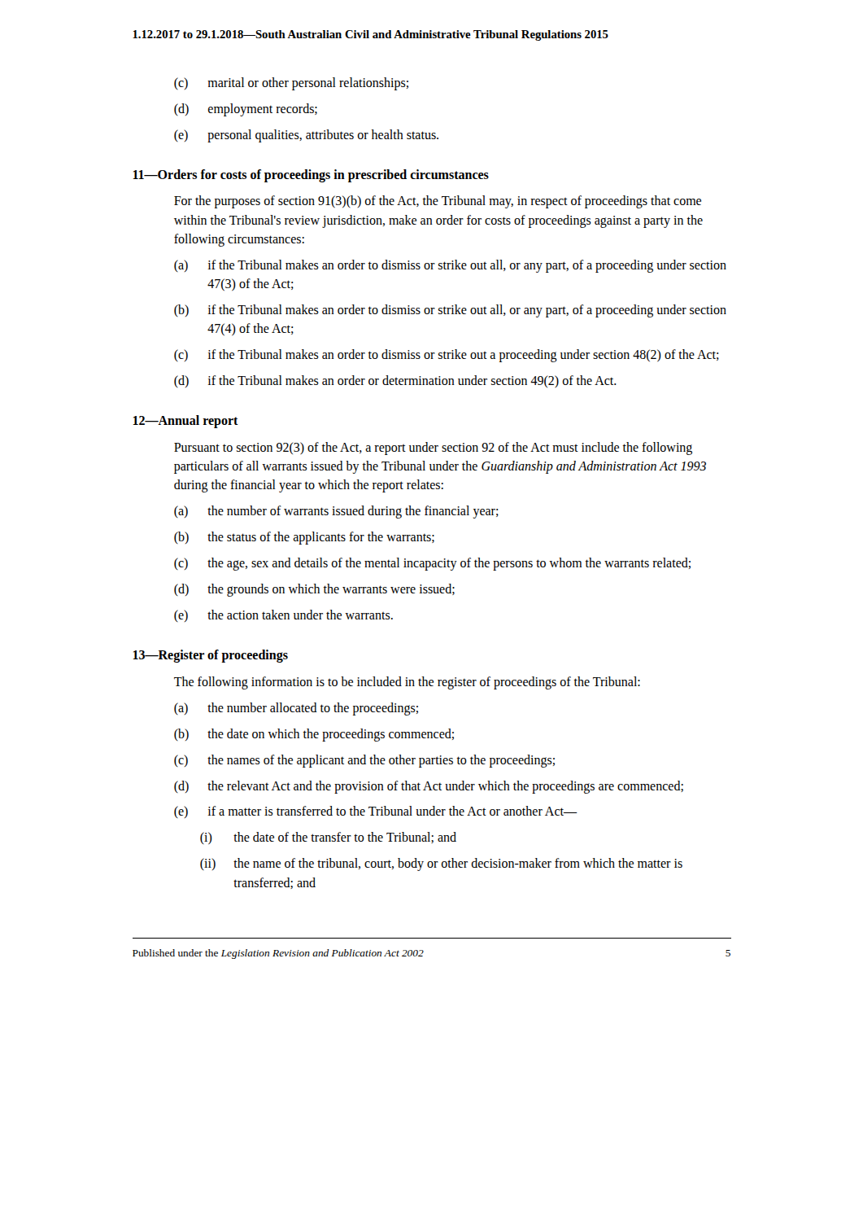1.12.2017 to 29.1.2018—South Australian Civil and Administrative Tribunal Regulations 2015
(c) marital or other personal relationships;
(d) employment records;
(e) personal qualities, attributes or health status.
11—Orders for costs of proceedings in prescribed circumstances
For the purposes of section 91(3)(b) of the Act, the Tribunal may, in respect of proceedings that come within the Tribunal's review jurisdiction, make an order for costs of proceedings against a party in the following circumstances:
(a) if the Tribunal makes an order to dismiss or strike out all, or any part, of a proceeding under section 47(3) of the Act;
(b) if the Tribunal makes an order to dismiss or strike out all, or any part, of a proceeding under section 47(4) of the Act;
(c) if the Tribunal makes an order to dismiss or strike out a proceeding under section 48(2) of the Act;
(d) if the Tribunal makes an order or determination under section 49(2) of the Act.
12—Annual report
Pursuant to section 92(3) of the Act, a report under section 92 of the Act must include the following particulars of all warrants issued by the Tribunal under the Guardianship and Administration Act 1993 during the financial year to which the report relates:
(a) the number of warrants issued during the financial year;
(b) the status of the applicants for the warrants;
(c) the age, sex and details of the mental incapacity of the persons to whom the warrants related;
(d) the grounds on which the warrants were issued;
(e) the action taken under the warrants.
13—Register of proceedings
The following information is to be included in the register of proceedings of the Tribunal:
(a) the number allocated to the proceedings;
(b) the date on which the proceedings commenced;
(c) the names of the applicant and the other parties to the proceedings;
(d) the relevant Act and the provision of that Act under which the proceedings are commenced;
(e) if a matter is transferred to the Tribunal under the Act or another Act—
(i) the date of the transfer to the Tribunal; and
(ii) the name of the tribunal, court, body or other decision-maker from which the matter is transferred; and
Published under the Legislation Revision and Publication Act 2002 5